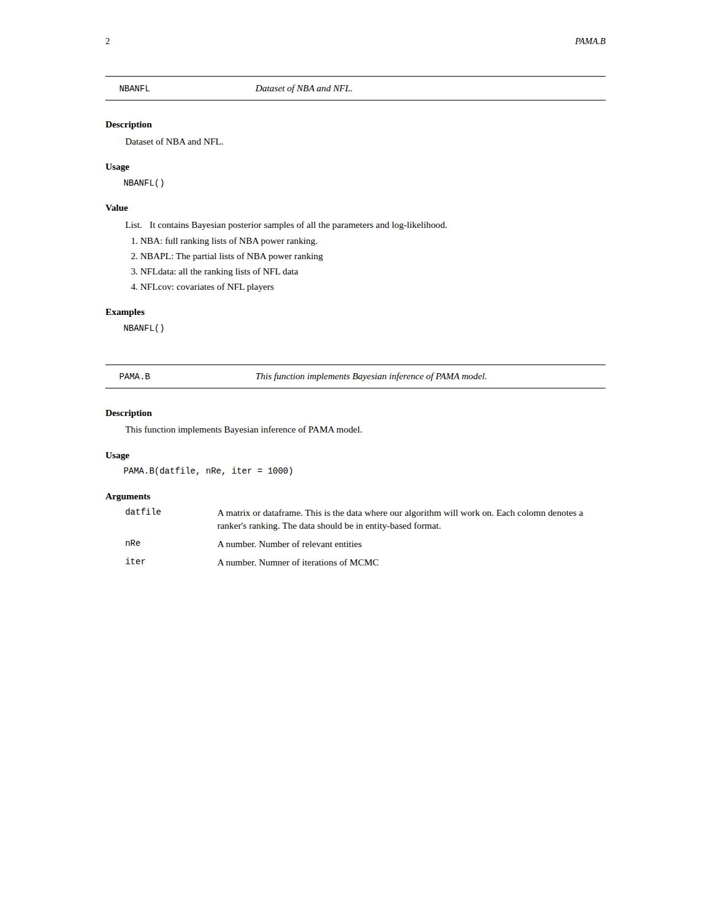2 PAMA.B
NBANFL Dataset of NBA and NFL.
Description
Dataset of NBA and NFL.
Usage
NBANFL()
Value
List. It contains Bayesian posterior samples of all the parameters and log-likelihood.
NBA: full ranking lists of NBA power ranking.
NBAPL: The partial lists of NBA power ranking
NFLdata: all the ranking lists of NFL data
NFLcov: covariates of NFL players
Examples
NBANFL()
PAMA.B This function implements Bayesian inference of PAMA model.
Description
This function implements Bayesian inference of PAMA model.
Usage
PAMA.B(datfile, nRe, iter = 1000)
Arguments
datfile
A matrix or dataframe. This is the data where our algorithm will work on. Each colomn denotes a ranker's ranking. The data should be in entity-based format.
nRe
A number. Number of relevant entities
iter
A number. Numner of iterations of MCMC